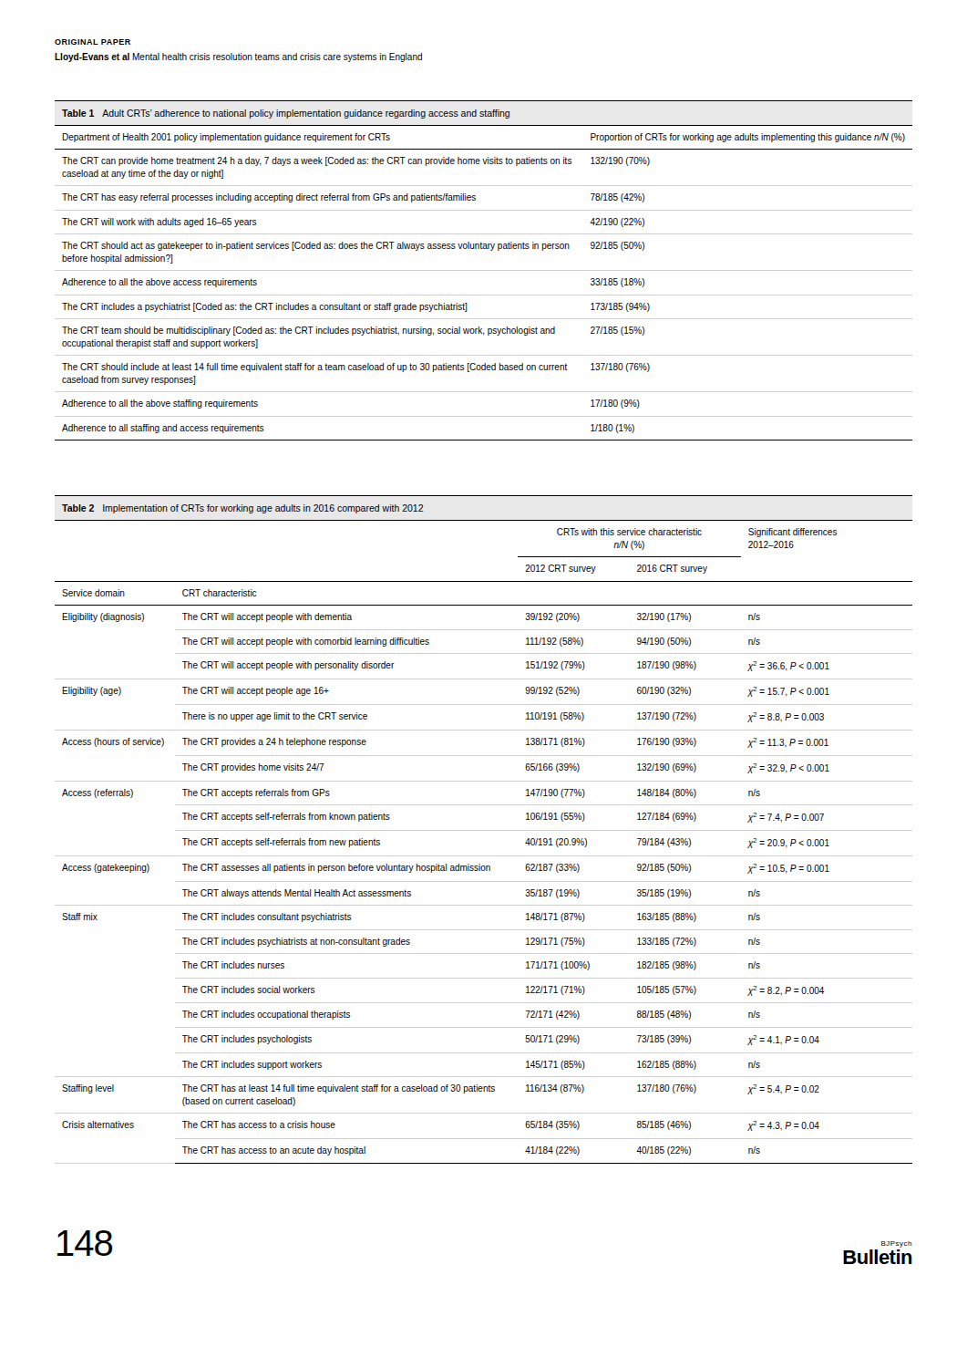ORIGINAL PAPER
Lloyd-Evans et al Mental health crisis resolution teams and crisis care systems in England
Table 1 Adult CRTs’ adherence to national policy implementation guidance regarding access and staffing
| Department of Health 2001 policy implementation guidance requirement for CRTs | Proportion of CRTs for working age adults implementing this guidance n/N (%) |
| --- | --- |
| The CRT can provide home treatment 24 h a day, 7 days a week [Coded as: the CRT can provide home visits to patients on its caseload at any time of the day or night] | 132/190 (70%) |
| The CRT has easy referral processes including accepting direct referral from GPs and patients/families | 78/185 (42%) |
| The CRT will work with adults aged 16–65 years | 42/190 (22%) |
| The CRT should act as gatekeeper to in-patient services [Coded as: does the CRT always assess voluntary patients in person before hospital admission?] | 92/185 (50%) |
| Adherence to all the above access requirements | 33/185 (18%) |
| The CRT includes a psychiatrist [Coded as: the CRT includes a consultant or staff grade psychiatrist] | 173/185 (94%) |
| The CRT team should be multidisciplinary [Coded as: the CRT includes psychiatrist, nursing, social work, psychologist and occupational therapist staff and support workers] | 27/185 (15%) |
| The CRT should include at least 14 full time equivalent staff for a team caseload of up to 30 patients [Coded based on current caseload from survey responses] | 137/180 (76%) |
| Adherence to all the above staffing requirements | 17/180 (9%) |
| Adherence to all staffing and access requirements | 1/180 (1%) |
Table 2 Implementation of CRTs for working age adults in 2016 compared with 2012
| | | CRTs with this service characteristic n/N (%) | Significant differences 2012–2016 |
| --- | --- | --- | --- |
| 2012 CRT survey | 2016 CRT survey |
| Service domain | CRT characteristic | | | |
| Eligibility (diagnosis) | The CRT will accept people with dementia | 39/192 (20%) | 32/190 (17%) | n/s |
| The CRT will accept people with comorbid learning difficulties | 111/192 (58%) | 94/190 (50%) | n/s |
| The CRT will accept people with personality disorder | 151/192 (79%) | 187/190 (98%) | χ 2 = 36.6, P < 0.001 |
| Eligibility (age) | The CRT will accept people age 16+ | 99/192 (52%) | 60/190 (32%) | χ 2 = 15.7, P < 0.001 |
| There is no upper age limit to the CRT service | 110/191 (58%) | 137/190 (72%) | χ 2 = 8.8, P = 0.003 |
| Access (hours of service) | The CRT provides a 24 h telephone response | 138/171 (81%) | 176/190 (93%) | χ 2 = 11.3, P = 0.001 |
| The CRT provides home visits 24/7 | 65/166 (39%) | 132/190 (69%) | χ 2 = 32.9, P < 0.001 |
| Access (referrals) | The CRT accepts referrals from GPs | 147/190 (77%) | 148/184 (80%) | n/s |
| The CRT accepts self-referrals from known patients | 106/191 (55%) | 127/184 (69%) | χ 2 = 7.4, P = 0.007 |
| The CRT accepts self-referrals from new patients | 40/191 (20.9%) | 79/184 (43%) | χ 2 = 20.9, P < 0.001 |
| Access (gatekeeping) | The CRT assesses all patients in person before voluntary hospital admission | 62/187 (33%) | 92/185 (50%) | χ 2 = 10.5, P = 0.001 |
| The CRT always attends Mental Health Act assessments | 35/187 (19%) | 35/185 (19%) | n/s |
| Staff mix | The CRT includes consultant psychiatrists | 148/171 (87%) | 163/185 (88%) | n/s |
| The CRT includes psychiatrists at non-consultant grades | 129/171 (75%) | 133/185 (72%) | n/s |
| The CRT includes nurses | 171/171 (100%) | 182/185 (98%) | n/s |
| The CRT includes social workers | 122/171 (71%) | 105/185 (57%) | χ 2 = 8.2, P = 0.004 |
| The CRT includes occupational therapists | 72/171 (42%) | 88/185 (48%) | n/s |
| The CRT includes psychologists | 50/171 (29%) | 73/185 (39%) | χ 2 = 4.1, P = 0.04 |
| The CRT includes support workers | 145/171 (85%) | 162/185 (88%) | n/s |
| Staffing level | The CRT has at least 14 full time equivalent staff for a caseload of 30 patients (based on current caseload) | 116/134 (87%) | 137/180 (76%) | χ 2 = 5.4, P = 0.02 |
| Crisis alternatives | The CRT has access to a crisis house | 65/184 (35%) | 85/185 (46%) | χ 2 = 4.3, P = 0.04 |
| The CRT has access to an acute day hospital | 41/184 (22%) | 40/185 (22%) | n/s |
148
BJPsych
Bulletin